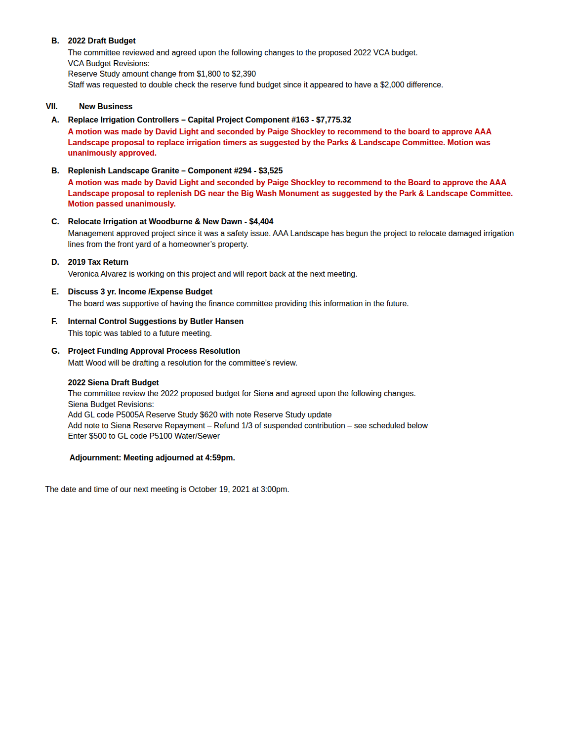B.
2022 Draft Budget
The committee reviewed and agreed upon the following changes to the proposed 2022 VCA budget.
VCA Budget Revisions:
Reserve Study amount change from $1,800 to $2,390
Staff was requested to double check the reserve fund budget since it appeared to have a $2,000 difference.
VII.
New Business
A.
Replace Irrigation Controllers – Capital Project Component #163 - $7,775.32
A motion was made by David Light and seconded by Paige Shockley to recommend to the board to approve AAA Landscape proposal to replace irrigation timers as suggested by the Parks & Landscape Committee. Motion was unanimously approved.
B.
Replenish Landscape Granite – Component #294 - $3,525
A motion was made by David Light and seconded by Paige Shockley to recommend to the Board to approve the AAA Landscape proposal to replenish DG near the Big Wash Monument as suggested by the Park & Landscape Committee. Motion passed unanimously.
C.
Relocate Irrigation at Woodburne & New Dawn - $4,404
Management approved project since it was a safety issue. AAA Landscape has begun the project to relocate damaged irrigation lines from the front yard of a homeowner’s property.
D.
2019 Tax Return
Veronica Alvarez is working on this project and will report back at the next meeting.
E.
Discuss 3 yr. Income /Expense Budget
The board was supportive of having the finance committee providing this information in the future.
F.
Internal Control Suggestions by Butler Hansen
This topic was tabled to a future meeting.
G.
Project Funding Approval Process Resolution
Matt Wood will be drafting a resolution for the committee’s review.
2022 Siena Draft Budget
The committee review the 2022 proposed budget for Siena and agreed upon the following changes.
Siena Budget Revisions:
Add GL code P5005A Reserve Study $620 with note Reserve Study update
Add note to Siena Reserve Repayment – Refund 1/3 of suspended contribution – see scheduled below
Enter $500 to GL code P5100 Water/Sewer
Adjournment: Meeting adjourned at 4:59pm.
The date and time of our next meeting is October 19, 2021 at 3:00pm.